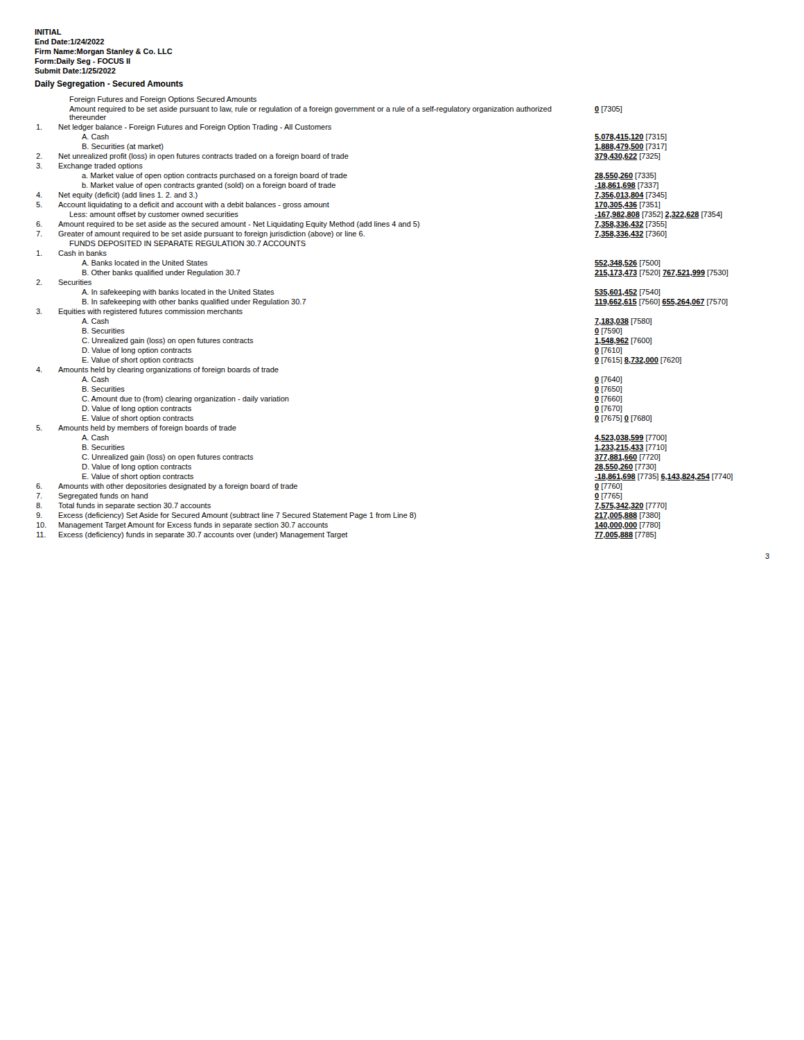INITIAL
End Date:1/24/2022
Firm Name:Morgan Stanley & Co. LLC
Form:Daily Seg - FOCUS II
Submit Date:1/25/2022
Daily Segregation - Secured Amounts
| | Foreign Futures and Foreign Options Secured Amounts | |
| | Amount required to be set aside pursuant to law, rule or regulation of a foreign government or a rule of a self-regulatory organization authorized thereunder | 0 [7305] |
| 1. | Net ledger balance - Foreign Futures and Foreign Option Trading - All Customers | |
| | A. Cash | 5,078,415,120 [7315] |
| | B. Securities (at market) | 1,888,479,500 [7317] |
| 2. | Net unrealized profit (loss) in open futures contracts traded on a foreign board of trade | 379,430,622 [7325] |
| 3. | Exchange traded options | |
| | a. Market value of open option contracts purchased on a foreign board of trade | 28,550,260 [7335] |
| | b. Market value of open contracts granted (sold) on a foreign board of trade | -18,861,698 [7337] |
| 4. | Net equity (deficit) (add lines 1. 2. and 3.) | 7,356,013,804 [7345] |
| 5. | Account liquidating to a deficit and account with a debit balances - gross amount | 170,305,436 [7351] |
| | Less: amount offset by customer owned securities | -167,982,808 [7352] 2,322,628 [7354] |
| 6. | Amount required to be set aside as the secured amount - Net Liquidating Equity Method (add lines 4 and 5) | 7,358,336,432 [7355] |
| 7. | Greater of amount required to be set aside pursuant to foreign jurisdiction (above) or line 6. | 7,358,336,432 [7360] |
| | FUNDS DEPOSITED IN SEPARATE REGULATION 30.7 ACCOUNTS | |
| 1. | Cash in banks | |
| | A. Banks located in the United States | 552,348,526 [7500] |
| | B. Other banks qualified under Regulation 30.7 | 215,173,473 [7520] 767,521,999 [7530] |
| 2. | Securities | |
| | A. In safekeeping with banks located in the United States | 535,601,452 [7540] |
| | B. In safekeeping with other banks qualified under Regulation 30.7 | 119,662,615 [7560] 655,264,067 [7570] |
| 3. | Equities with registered futures commission merchants | |
| | A. Cash | 7,183,038 [7580] |
| | B. Securities | 0 [7590] |
| | C. Unrealized gain (loss) on open futures contracts | 1,548,962 [7600] |
| | D. Value of long option contracts | 0 [7610] |
| | E. Value of short option contracts | 0 [7615] 8,732,000 [7620] |
| 4. | Amounts held by clearing organizations of foreign boards of trade | |
| | A. Cash | 0 [7640] |
| | B. Securities | 0 [7650] |
| | C. Amount due to (from) clearing organization - daily variation | 0 [7660] |
| | D. Value of long option contracts | 0 [7670] |
| | E. Value of short option contracts | 0 [7675] 0 [7680] |
| 5. | Amounts held by members of foreign boards of trade | |
| | A. Cash | 4,523,038,599 [7700] |
| | B. Securities | 1,233,215,433 [7710] |
| | C. Unrealized gain (loss) on open futures contracts | 377,881,660 [7720] |
| | D. Value of long option contracts | 28,550,260 [7730] |
| | E. Value of short option contracts | -18,861,698 [7735] 6,143,824,254 [7740] |
| 6. | Amounts with other depositories designated by a foreign board of trade | 0 [7760] |
| 7. | Segregated funds on hand | 0 [7765] |
| 8. | Total funds in separate section 30.7 accounts | 7,575,342,320 [7770] |
| 9. | Excess (deficiency) Set Aside for Secured Amount (subtract line 7 Secured Statement Page 1 from Line 8) | 217,005,888 [7380] |
| 10. | Management Target Amount for Excess funds in separate section 30.7 accounts | 140,000,000 [7780] |
| 11. | Excess (deficiency) funds in separate 30.7 accounts over (under) Management Target | 77,005,888 [7785] |
3